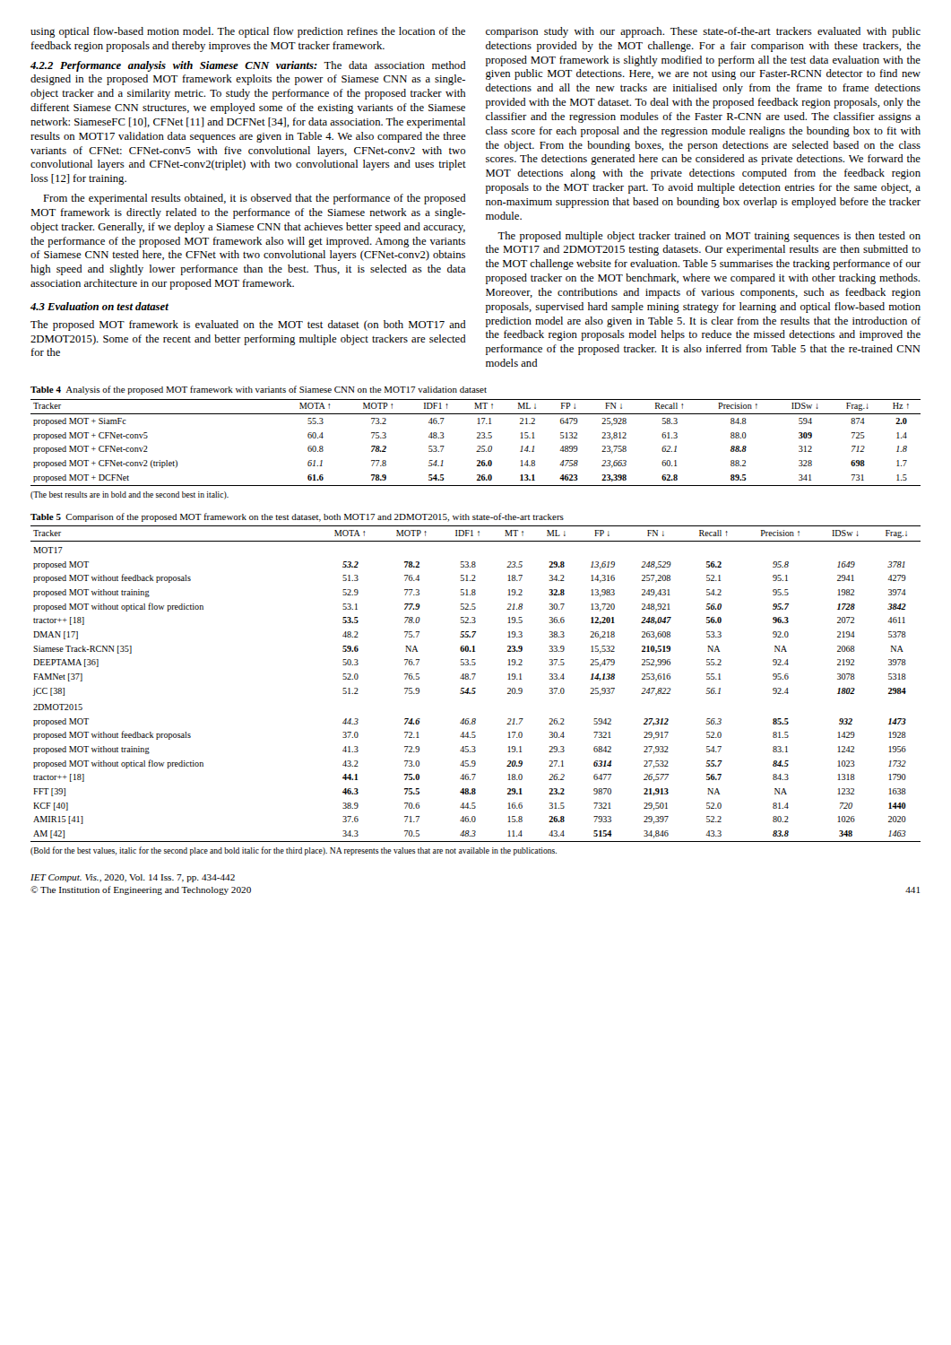using optical flow-based motion model. The optical flow prediction refines the location of the feedback region proposals and thereby improves the MOT tracker framework.
4.2.2 Performance analysis with Siamese CNN variants: The data association method designed in the proposed MOT framework exploits the power of Siamese CNN as a single-object tracker and a similarity metric. To study the performance of the proposed tracker with different Siamese CNN structures, we employed some of the existing variants of the Siamese network: SiameseFC [10], CFNet [11] and DCFNet [34], for data association. The experimental results on MOT17 validation data sequences are given in Table 4. We also compared the three variants of CFNet: CFNet-conv5 with five convolutional layers, CFNet-conv2 with two convolutional layers and CFNet-conv2(triplet) with two convolutional layers and uses triplet loss [12] for training.
From the experimental results obtained, it is observed that the performance of the proposed MOT framework is directly related to the performance of the Siamese network as a single-object tracker. Generally, if we deploy a Siamese CNN that achieves better speed and accuracy, the performance of the proposed MOT framework also will get improved. Among the variants of Siamese CNN tested here, the CFNet with two convolutional layers (CFNet-conv2) obtains high speed and slightly lower performance than the best. Thus, it is selected as the data association architecture in our proposed MOT framework.
4.3 Evaluation on test dataset
The proposed MOT framework is evaluated on the MOT test dataset (on both MOT17 and 2DMOT2015). Some of the recent and better performing multiple object trackers are selected for the
comparison study with our approach. These state-of-the-art trackers evaluated with public detections provided by the MOT challenge. For a fair comparison with these trackers, the proposed MOT framework is slightly modified to perform all the test data evaluation with the given public MOT detections. Here, we are not using our Faster-RCNN detector to find new detections and all the new tracks are initialised only from the frame to frame detections provided with the MOT dataset. To deal with the proposed feedback region proposals, only the classifier and the regression modules of the Faster R-CNN are used. The classifier assigns a class score for each proposal and the regression module realigns the bounding box to fit with the object. From the bounding boxes, the person detections are selected based on the class scores. The detections generated here can be considered as private detections. We forward the MOT detections along with the private detections computed from the feedback region proposals to the MOT tracker part. To avoid multiple detection entries for the same object, a non-maximum suppression that based on bounding box overlap is employed before the tracker module.
The proposed multiple object tracker trained on MOT training sequences is then tested on the MOT17 and 2DMOT2015 testing datasets. Our experimental results are then submitted to the MOT challenge website for evaluation. Table 5 summarises the tracking performance of our proposed tracker on the MOT benchmark, where we compared it with other tracking methods. Moreover, the contributions and impacts of various components, such as feedback region proposals, supervised hard sample mining strategy for learning and optical flow-based motion prediction model are also given in Table 5. It is clear from the results that the introduction of the feedback region proposals model helps to reduce the missed detections and improved the performance of the proposed tracker. It is also inferred from Table 5 that the re-trained CNN models and
Table 4 Analysis of the proposed MOT framework with variants of Siamese CNN on the MOT17 validation dataset
| Tracker | MOTA ↑ | MOTP ↑ | IDF1 ↑ | MT ↑ | ML ↓ | FP ↓ | FN ↓ | Recall ↑ | Precision ↑ | IDSw ↓ | Frag.↓ | Hz ↑ |
| --- | --- | --- | --- | --- | --- | --- | --- | --- | --- | --- | --- | --- |
| proposed MOT + SiamFc | 55.3 | 73.2 | 46.7 | 17.1 | 21.2 | 6479 | 25,928 | 58.3 | 84.8 | 594 | 874 | 2.0 |
| proposed MOT + CFNet-conv5 | 60.4 | 75.3 | 48.3 | 23.5 | 15.1 | 5132 | 23,812 | 61.3 | 88.0 | 309 | 725 | 1.4 |
| proposed MOT + CFNet-conv2 | 60.8 | 78.2 | 53.7 | 25.0 | 14.1 | 4899 | 23,758 | 62.1 | 88.8 | 312 | 712 | 1.8 |
| proposed MOT + CFNet-conv2 (triplet) | 61.1 | 77.8 | 54.1 | 26.0 | 14.8 | 4758 | 23,663 | 60.1 | 88.2 | 328 | 698 | 1.7 |
| proposed MOT + DCFNet | 61.6 | 78.9 | 54.5 | 26.0 | 13.1 | 4623 | 23,398 | 62.8 | 89.5 | 341 | 731 | 1.5 |
(The best results are in bold and the second best in italic).
Table 5 Comparison of the proposed MOT framework on the test dataset, both MOT17 and 2DMOT2015, with state-of-the-art trackers
| Tracker | MOTA ↑ | MOTP ↑ | IDF1 ↑ | MT ↑ | ML ↓ | FP ↓ | FN ↓ | Recall ↑ | Precision ↑ | IDSw ↓ | Frag.↓ |
| --- | --- | --- | --- | --- | --- | --- | --- | --- | --- | --- | --- |
| MOT17 |
| proposed MOT | 53.2 | 78.2 | 53.8 | 23.5 | 29.8 | 13,619 | 248,529 | 56.2 | 95.8 | 1649 | 3781 |
| proposed MOT without feedback proposals | 51.3 | 76.4 | 51.2 | 18.7 | 34.2 | 14,316 | 257,208 | 52.1 | 95.1 | 2941 | 4279 |
| proposed MOT without training | 52.9 | 77.3 | 51.8 | 19.2 | 32.8 | 13,983 | 249,431 | 54.2 | 95.5 | 1982 | 3974 |
| proposed MOT without optical flow prediction | 53.1 | 77.9 | 52.5 | 21.8 | 30.7 | 13,720 | 248,921 | 56.0 | 95.7 | 1728 | 3842 |
| tractor++ [18] | 53.5 | 78.0 | 52.3 | 19.5 | 36.6 | 12,201 | 248,047 | 56.0 | 96.3 | 2072 | 4611 |
| DMAN [17] | 48.2 | 75.7 | 55.7 | 19.3 | 38.3 | 26,218 | 263,608 | 53.3 | 92.0 | 2194 | 5378 |
| Siamese Track-RCNN [35] | 59.6 | NA | 60.1 | 23.9 | 33.9 | 15,532 | 210,519 | NA | NA | 2068 | NA |
| DEEPTAMA [36] | 50.3 | 76.7 | 53.5 | 19.2 | 37.5 | 25,479 | 252,996 | 55.2 | 92.4 | 2192 | 3978 |
| FAMNet [37] | 52.0 | 76.5 | 48.7 | 19.1 | 33.4 | 14,138 | 253,616 | 55.1 | 95.6 | 3078 | 5318 |
| jCC [38] | 51.2 | 75.9 | 54.5 | 20.9 | 37.0 | 25,937 | 247,822 | 56.1 | 92.4 | 1802 | 2984 |
| 2DMOT2015 |
| proposed MOT | 44.3 | 74.6 | 46.8 | 21.7 | 26.2 | 5942 | 27,312 | 56.3 | 85.5 | 932 | 1473 |
| proposed MOT without feedback proposals | 37.0 | 72.1 | 44.5 | 17.0 | 30.4 | 7321 | 29,917 | 52.0 | 81.5 | 1429 | 1928 |
| proposed MOT without training | 41.3 | 72.9 | 45.3 | 19.1 | 29.3 | 6842 | 27,932 | 54.7 | 83.1 | 1242 | 1956 |
| proposed MOT without optical flow prediction | 43.2 | 73.0 | 45.9 | 20.9 | 27.1 | 6314 | 27,532 | 55.7 | 84.5 | 1023 | 1732 |
| tractor++ [18] | 44.1 | 75.0 | 46.7 | 18.0 | 26.2 | 6477 | 26,577 | 56.7 | 84.3 | 1318 | 1790 |
| FFT [39] | 46.3 | 75.5 | 48.8 | 29.1 | 23.2 | 9870 | 21,913 | NA | NA | 1232 | 1638 |
| KCF [40] | 38.9 | 70.6 | 44.5 | 16.6 | 31.5 | 7321 | 29,501 | 52.0 | 81.4 | 720 | 1440 |
| AMIR15 [41] | 37.6 | 71.7 | 46.0 | 15.8 | 26.8 | 7933 | 29,397 | 52.2 | 80.2 | 1026 | 2020 |
| AM [42] | 34.3 | 70.5 | 48.3 | 11.4 | 43.4 | 5154 | 34,846 | 43.3 | 83.8 | 348 | 1463 |
(Bold for the best values, italic for the second place and bold italic for the third place). NA represents the values that are not available in the publications.
IET Comput. Vis., 2020, Vol. 14 Iss. 7, pp. 434-442
© The Institution of Engineering and Technology 2020
441